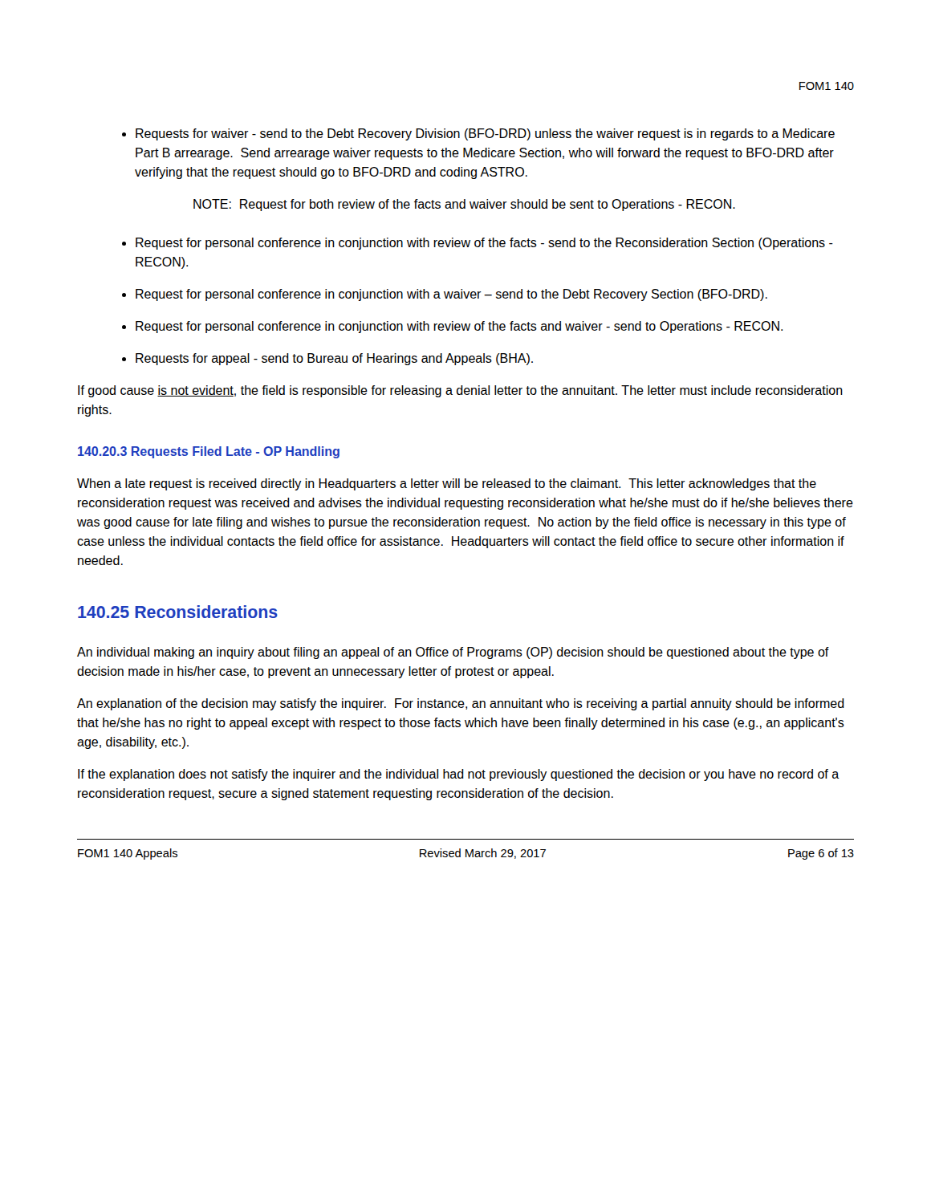FOM1 140
Requests for waiver - send to the Debt Recovery Division (BFO-DRD) unless the waiver request is in regards to a Medicare Part B arrearage. Send arrearage waiver requests to the Medicare Section, who will forward the request to BFO-DRD after verifying that the request should go to BFO-DRD and coding ASTRO.
NOTE: Request for both review of the facts and waiver should be sent to Operations - RECON.
Request for personal conference in conjunction with review of the facts - send to the Reconsideration Section (Operations -RECON).
Request for personal conference in conjunction with a waiver – send to the Debt Recovery Section (BFO-DRD).
Request for personal conference in conjunction with review of the facts and waiver - send to Operations - RECON.
Requests for appeal - send to Bureau of Hearings and Appeals (BHA).
If good cause is not evident, the field is responsible for releasing a denial letter to the annuitant. The letter must include reconsideration rights.
140.20.3 Requests Filed Late - OP Handling
When a late request is received directly in Headquarters a letter will be released to the claimant. This letter acknowledges that the reconsideration request was received and advises the individual requesting reconsideration what he/she must do if he/she believes there was good cause for late filing and wishes to pursue the reconsideration request. No action by the field office is necessary in this type of case unless the individual contacts the field office for assistance. Headquarters will contact the field office to secure other information if needed.
140.25 Reconsiderations
An individual making an inquiry about filing an appeal of an Office of Programs (OP) decision should be questioned about the type of decision made in his/her case, to prevent an unnecessary letter of protest or appeal.
An explanation of the decision may satisfy the inquirer. For instance, an annuitant who is receiving a partial annuity should be informed that he/she has no right to appeal except with respect to those facts which have been finally determined in his case (e.g., an applicant's age, disability, etc.).
If the explanation does not satisfy the inquirer and the individual had not previously questioned the decision or you have no record of a reconsideration request, secure a signed statement requesting reconsideration of the decision.
FOM1 140 Appeals Revised March 29, 2017 Page 6 of 13